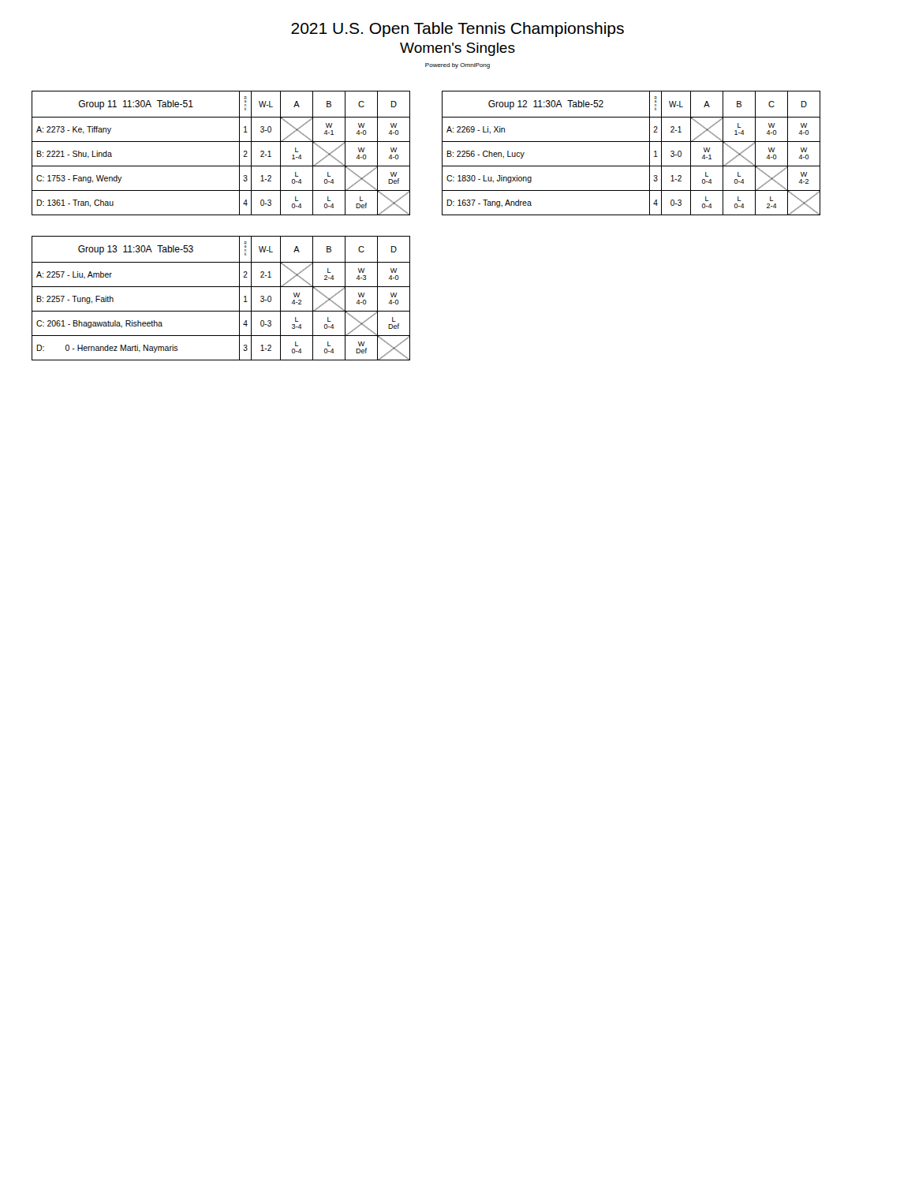2021 U.S. Open Table Tennis Championships
Women's Singles
Powered by OmniPong
| Group 11 11:30A Table-51 | R a n k | W-L | A | B | C | D |
| --- | --- | --- | --- | --- | --- | --- |
| A: 2273 - Ke, Tiffany | 1 | 3-0 | | W 4-1 | W 4-0 | W 4-0 |
| B: 2221 - Shu, Linda | 2 | 2-1 | L 1-4 | | W 4-0 | W 4-0 |
| C: 1753 - Fang, Wendy | 3 | 1-2 | L 0-4 | L 0-4 | | W Def |
| D: 1361 - Tran, Chau | 4 | 0-3 | L 0-4 | L 0-4 | L Def | |
| Group 12 11:30A Table-52 | R a n k | W-L | A | B | C | D |
| --- | --- | --- | --- | --- | --- | --- |
| A: 2269 - Li, Xin | 2 | 2-1 | | L 1-4 | W 4-0 | W 4-0 |
| B: 2256 - Chen, Lucy | 1 | 3-0 | W 4-1 | | W 4-0 | W 4-0 |
| C: 1830 - Lu, Jingxiong | 3 | 1-2 | L 0-4 | L 0-4 | | W 4-2 |
| D: 1637 - Tang, Andrea | 4 | 0-3 | L 0-4 | L 0-4 | L 2-4 | |
| Group 13 11:30A Table-53 | R a n k | W-L | A | B | C | D |
| --- | --- | --- | --- | --- | --- | --- |
| A: 2257 - Liu, Amber | 2 | 2-1 | | L 2-4 | W 4-3 | W 4-0 |
| B: 2257 - Tung, Faith | 1 | 3-0 | W 4-2 | | W 4-0 | W 4-0 |
| C: 2061 - Bhagawatula, Risheetha | 4 | 0-3 | L 3-4 | L 0-4 | | L Def |
| D: 0 - Hernandez Marti, Naymaris | 3 | 1-2 | L 0-4 | L 0-4 | W Def | |